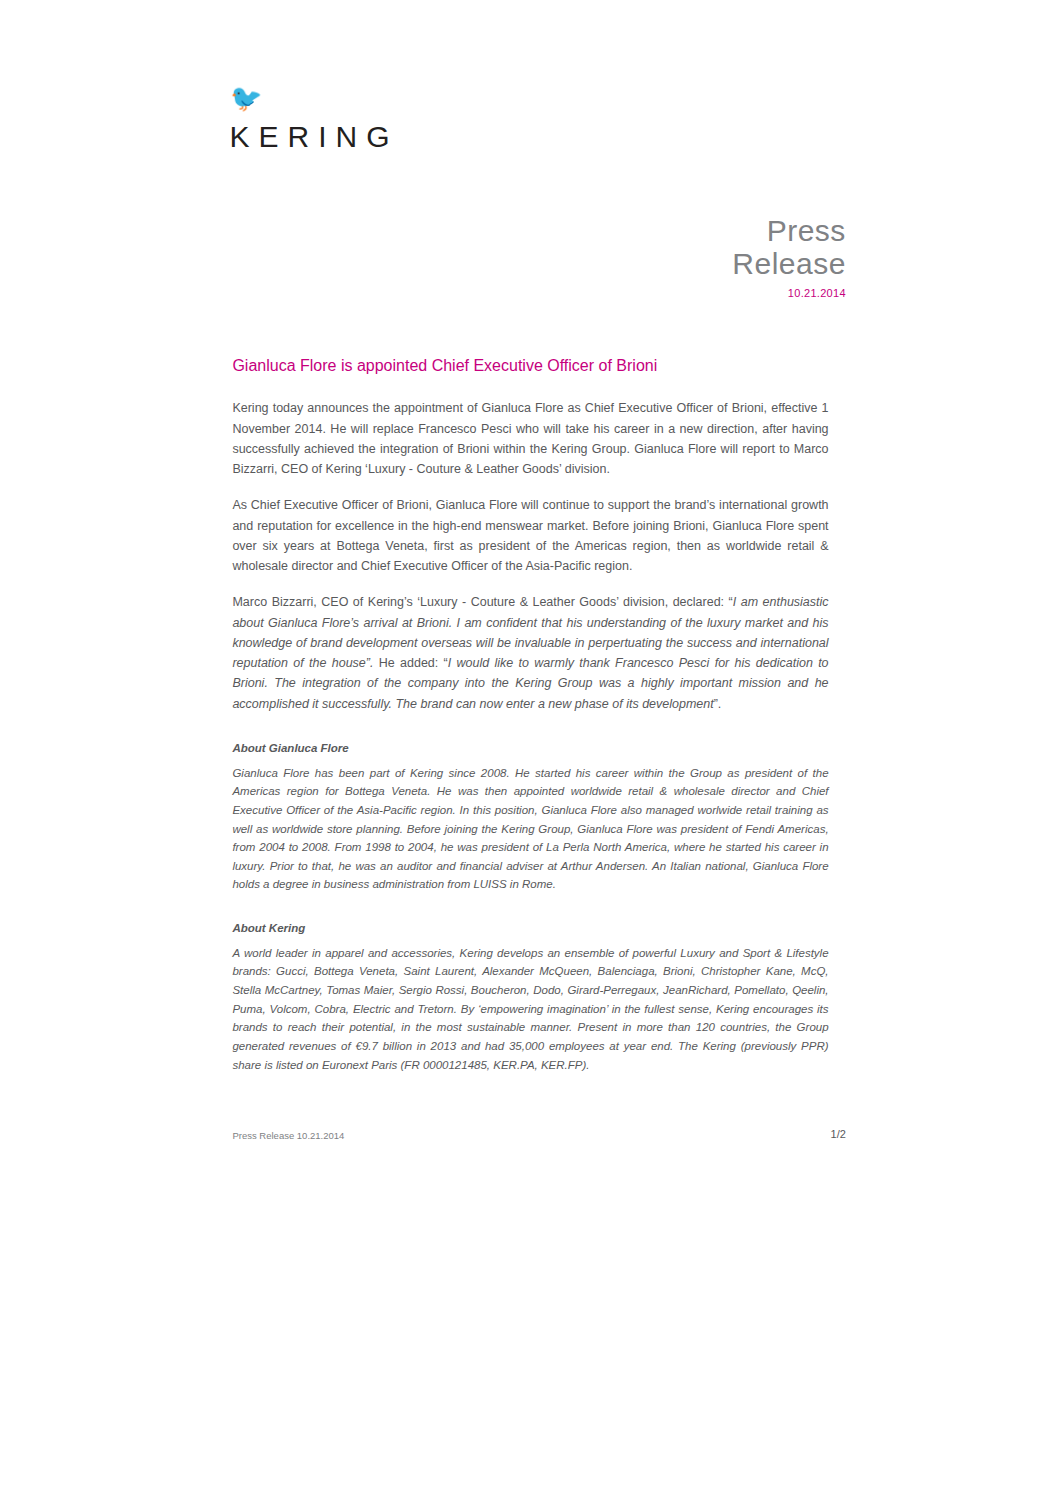🐦
KERING
Press
Release
10.21.2014
Gianluca Flore is appointed Chief Executive Officer of Brioni
Kering today announces the appointment of Gianluca Flore as Chief Executive Officer of Brioni, effective 1 November 2014. He will replace Francesco Pesci who will take his career in a new direction, after having successfully achieved the integration of Brioni within the Kering Group. Gianluca Flore will report to Marco Bizzarri, CEO of Kering ‘Luxury - Couture & Leather Goods’ division.
As Chief Executive Officer of Brioni, Gianluca Flore will continue to support the brand’s international growth and reputation for excellence in the high-end menswear market. Before joining Brioni, Gianluca Flore spent over six years at Bottega Veneta, first as president of the Americas region, then as worldwide retail & wholesale director and Chief Executive Officer of the Asia-Pacific region.
Marco Bizzarri, CEO of Kering’s ‘Luxury - Couture & Leather Goods’ division, declared: “I am enthusiastic about Gianluca Flore’s arrival at Brioni. I am confident that his understanding of the luxury market and his knowledge of brand development overseas will be invaluable in perpertuating the success and international reputation of the house”. He added: “I would like to warmly thank Francesco Pesci for his dedication to Brioni. The integration of the company into the Kering Group was a highly important mission and he accomplished it successfully. The brand can now enter a new phase of its development”.
About Gianluca Flore
Gianluca Flore has been part of Kering since 2008. He started his career within the Group as president of the Americas region for Bottega Veneta. He was then appointed worldwide retail & wholesale director and Chief Executive Officer of the Asia-Pacific region. In this position, Gianluca Flore also managed worlwide retail training as well as worldwide store planning. Before joining the Kering Group, Gianluca Flore was president of Fendi Americas, from 2004 to 2008. From 1998 to 2004, he was president of La Perla North America, where he started his career in luxury. Prior to that, he was an auditor and financial adviser at Arthur Andersen. An Italian national, Gianluca Flore holds a degree in business administration from LUISS in Rome.
About Kering
A world leader in apparel and accessories, Kering develops an ensemble of powerful Luxury and Sport & Lifestyle brands: Gucci, Bottega Veneta, Saint Laurent, Alexander McQueen, Balenciaga, Brioni, Christopher Kane, McQ, Stella McCartney, Tomas Maier, Sergio Rossi, Boucheron, Dodo, Girard-Perregaux, JeanRichard, Pomellato, Qeelin, Puma, Volcom, Cobra, Electric and Tretorn. By ‘empowering imagination’ in the fullest sense, Kering encourages its brands to reach their potential, in the most sustainable manner. Present in more than 120 countries, the Group generated revenues of €9.7 billion in 2013 and had 35,000 employees at year end. The Kering (previously PPR) share is listed on Euronext Paris (FR 0000121485, KER.PA, KER.FP).
Press Release 10.21.2014
1/2